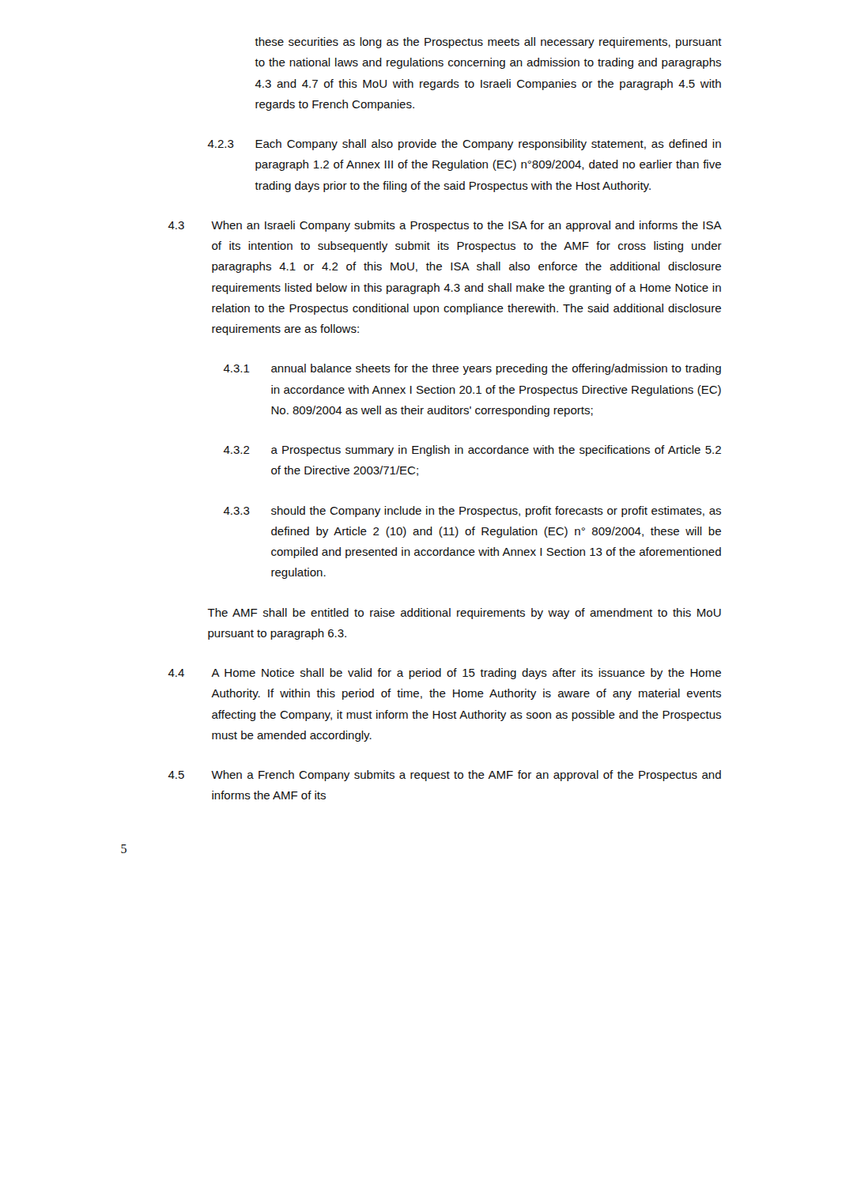these securities as long as the Prospectus meets all necessary requirements, pursuant to the national laws and regulations concerning an admission to trading and paragraphs 4.3 and 4.7 of this MoU with regards to Israeli Companies or the paragraph 4.5 with regards to French Companies.
4.2.3
Each Company shall also provide the Company responsibility statement, as defined in paragraph 1.2 of Annex III of the Regulation (EC) n°809/2004, dated no earlier than five trading days prior to the filing of the said Prospectus with the Host Authority.
4.3
When an Israeli Company submits a Prospectus to the ISA for an approval and informs the ISA of its intention to subsequently submit its Prospectus to the AMF for cross listing under paragraphs 4.1 or 4.2 of this MoU, the ISA shall also enforce the additional disclosure requirements listed below in this paragraph 4.3 and shall make the granting of a Home Notice in relation to the Prospectus conditional upon compliance therewith. The said additional disclosure requirements are as follows:
4.3.1
annual balance sheets for the three years preceding the offering/admission to trading in accordance with Annex I Section 20.1 of the Prospectus Directive Regulations (EC) No. 809/2004 as well as their auditors' corresponding reports;
4.3.2
a Prospectus summary in English in accordance with the specifications of Article 5.2 of the Directive 2003/71/EC;
4.3.3
should the Company include in the Prospectus, profit forecasts or profit estimates, as defined by Article 2 (10) and (11) of Regulation (EC) n° 809/2004, these will be compiled and presented in accordance with Annex I Section 13 of the aforementioned regulation.
The AMF shall be entitled to raise additional requirements by way of amendment to this MoU pursuant to paragraph 6.3.
4.4
A Home Notice shall be valid for a period of 15 trading days after its issuance by the Home Authority. If within this period of time, the Home Authority is aware of any material events affecting the Company, it must inform the Host Authority as soon as possible and the Prospectus must be amended accordingly.
4.5
When a French Company submits a request to the AMF for an approval of the Prospectus and informs the AMF of its
5